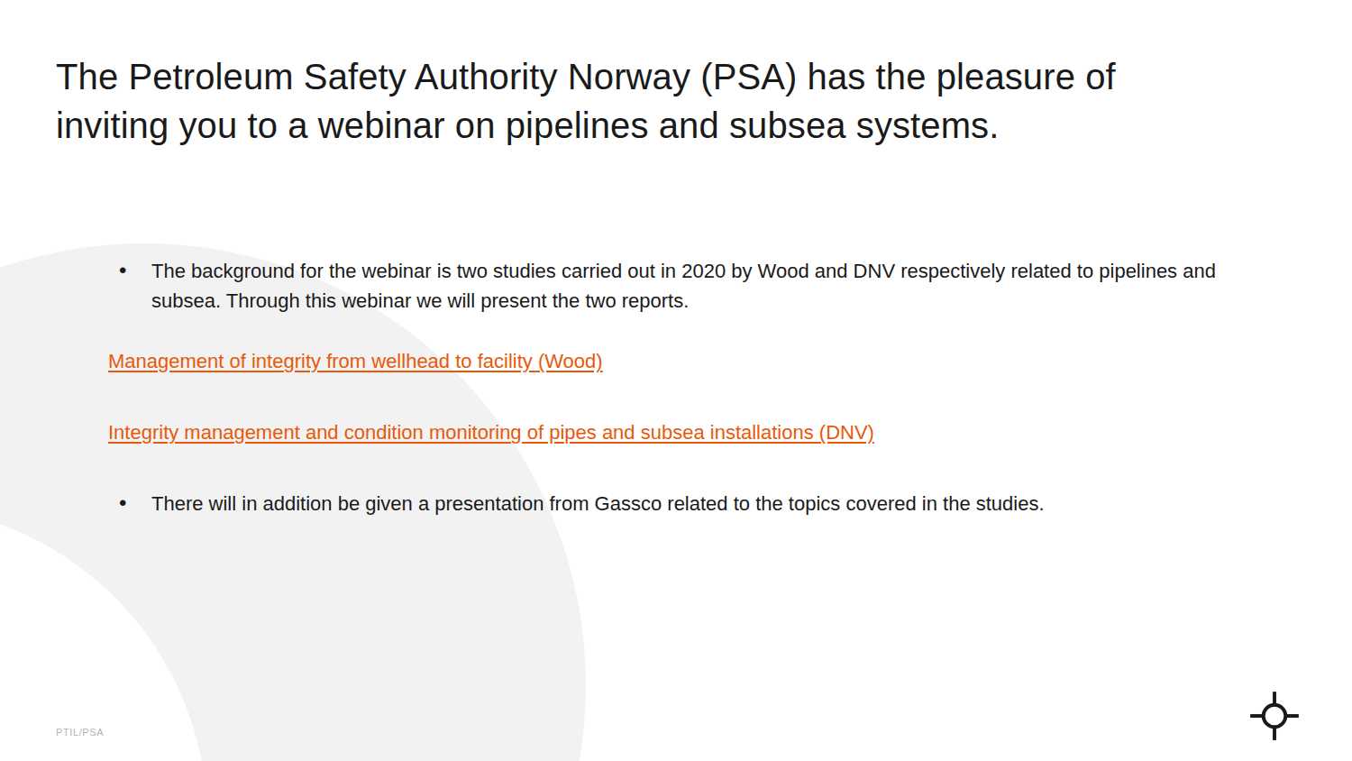The Petroleum Safety Authority Norway (PSA) has the pleasure of inviting you to a webinar on pipelines and subsea systems.
The background for the webinar is two studies carried out in 2020 by Wood and DNV respectively related to pipelines and subsea. Through this webinar we will present the two reports.
Management of integrity from wellhead to facility (Wood)
Integrity management and condition monitoring of pipes and subsea installations (DNV)
There will in addition be given a presentation from Gassco related to the topics covered in the studies.
PTIL/PSA